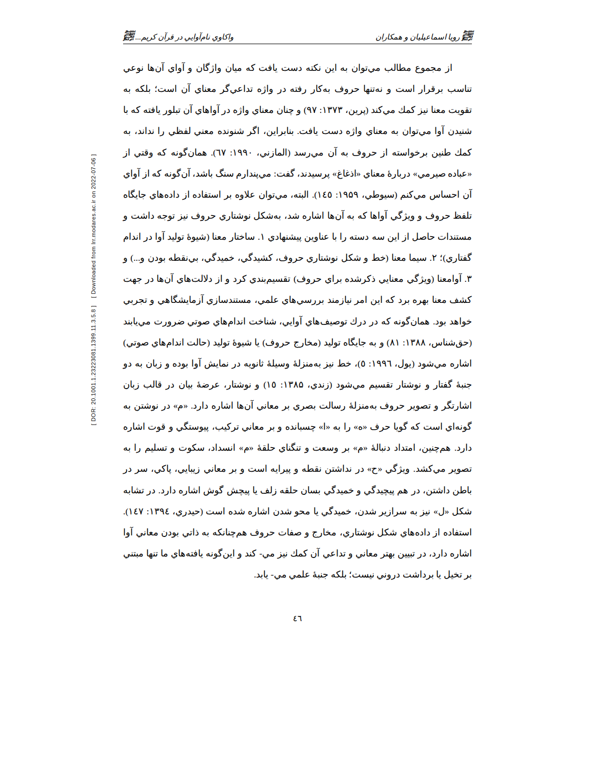[ DOR: 20.1001.1.23223081.1399.11.3.5.8 ] [ Downloaded from lrr.modares.ac.ir on 2022-07-06 ]
﷽ رويا اسماعيليان و همكاران
واكاوي نام‌آوايي در قرآن كريم... ﷽
از مجموع مطالب مي‌توان به اين نكته دست يافت كه ميان واژگان و آواي آن‌ها نوعي تناسب برقرار است و نه‌تنها حروف به‌كار رفته در واژه تداعي‌گر معناي آن است؛ بلكه به تقويت معنا نيز كمك مي‌كند (پرين، ۱۳۷۳: ۹۷) و چنان معناي واژه در آواهاي آن تبلور يافته كه با شنيدن آوا مي‌توان به معناي واژه دست يافت. بنابراين، اگر شنونده معني لفظي را نداند، به كمك طنين برخواسته از حروف به آن مي‌رسد (المازني، ۱۹۹۰: ٦٧). همان‌گونه كه وقتي از «عباده صيرمي» دربارۀ معناي «اذغاغ» پرسيدند، گفت: مي‌پندارم سنگ باشد، آن‌گونه كه از آواي آن احساس مي‌كنم (سيوطي، ۱۹۵۹: ۱٤٥). البته، مي‌توان علاوه بر استفاده از داده‌هاي جايگاه تلفظ حروف و ويژگي آواها كه به آن‌ها اشاره شد، به‌شكل نوشتاري حروف نيز توجه داشت و مستندات حاصل از اين سه دسته را با عناوين پيشنهادي ۱. ساختار معنا (شيوۀ توليد آوا در اندام گفتاري)؛ ۲. سيما معنا (خط و شكل نوشتاري حروف، كشيدگي، خميدگي، بي‌نقطه بودن و...) و ۳. آوامعنا (ويژگي معنايي ذكرشده براي حروف) تقسيم‌بندي كرد و از دلالت‌هاي آن‌ها در جهت كشف معنا بهره برد كه اين امر نيازمند بررسي‌هاي علمي، مستندسازي آزمايشگاهي و تجربي خواهد بود. همان‌گونه كه در درك توصيف‌هاي آوايي، شناخت اندام‌هاي صوتي ضرورت مي‌يابند (حق‌شناس، ۱۳۸۸: ۸۱) و به جايگاه توليد (مخارج حروف) يا شيوۀ توليد (حالت اندام‌هاي صوتي) اشاره مي‌شود (يول، ۱۹۹٦: ٥)، خط نيز به‌منزلۀ وسيلۀ ثانويه در نمايش آوا بوده و زبان به دو جنبۀ گفتار و نوشتار تقسيم مي‌شود (زندي، ۱۳۸۵: ۱٥) و نوشتار، عرضۀ بيان در قالب زبان اشارتگر و تصوير حروف به‌منزلۀ رسالت بصري بر معاني آن‌ها اشاره دارد. «م» در نوشتن به گونه‌اي است كه گويا حرف «ه» را به «ا» چسبانده و بر معاني تركيب، پيوستگي و قوت اشاره دارد. هم‌چنين، امتداد دنبالۀ «م» بر وسعت و تنگناي حلقۀ «م» انسداد، سكوت و تسليم را به تصوير مي‌كشد. ويژگي «ح» در نداشتن نقطه و پيرايه است و بر معاني زيبايي، پاكي، سر در باطن داشتن، در هم پيچيدگي و خميدگي بسان حلقه زلف يا پيچش گوش اشاره دارد. در تشابه شكل «ل» نيز به سرازير شدن، خميدگي يا محو شدن اشاره شده است (حيدري، ۱۳۹٤: ۱٤۷). استفاده از داده‌هاي شكل نوشتاري، مخارج و صفات حروف هم‌چنانكه به ذاتي بودن معاني آوا اشاره دارد، در تبيين بهتر معاني و تداعي آن كمك نيز مي‌- كند و اين‌گونه يافته‌هاي ما تنها مبتني بر تخيل يا برداشت دروني نيست؛ بلكه جنبۀ علمي مي‌- يابد.
٤٦